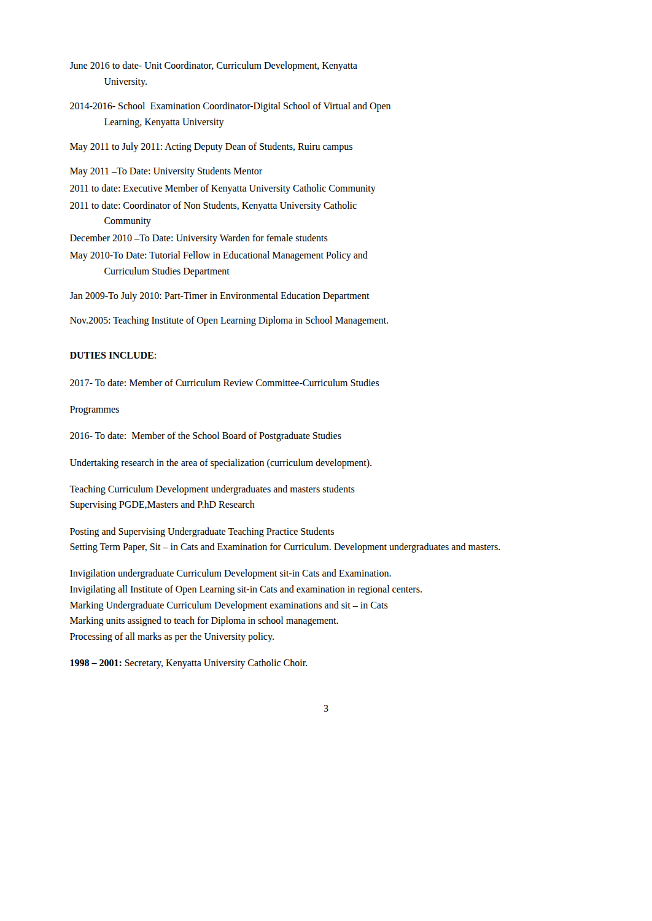June 2016 to date- Unit Coordinator, Curriculum Development, Kenyatta University.
2014-2016- School Examination Coordinator-Digital School of Virtual and Open Learning, Kenyatta University
May 2011 to July 2011: Acting Deputy Dean of Students, Ruiru campus
May 2011 –To Date: University Students Mentor
2011 to date: Executive Member of Kenyatta University Catholic Community
2011 to date: Coordinator of Non Students, Kenyatta University Catholic Community
December 2010 –To Date: University Warden for female students
May 2010-To Date: Tutorial Fellow in Educational Management Policy and Curriculum Studies Department
Jan 2009-To July 2010: Part-Timer in Environmental Education Department
Nov.2005: Teaching Institute of Open Learning Diploma in School Management.
DUTIES INCLUDE:
2017- To date: Member of Curriculum Review Committee-Curriculum Studies
Programmes
2016- To date: Member of the School Board of Postgraduate Studies
Undertaking research in the area of specialization (curriculum development).
Teaching Curriculum Development undergraduates and masters students
Supervising PGDE,Masters and P.hD Research
Posting and Supervising Undergraduate Teaching Practice Students
Setting Term Paper, Sit – in Cats and Examination for Curriculum. Development undergraduates and masters.
Invigilation undergraduate Curriculum Development sit-in Cats and Examination.
Invigilating all Institute of Open Learning sit-in Cats and examination in regional centers.
Marking Undergraduate Curriculum Development examinations and sit – in Cats
Marking units assigned to teach for Diploma in school management.
Processing of all marks as per the University policy.
1998 – 2001: Secretary, Kenyatta University Catholic Choir.
3